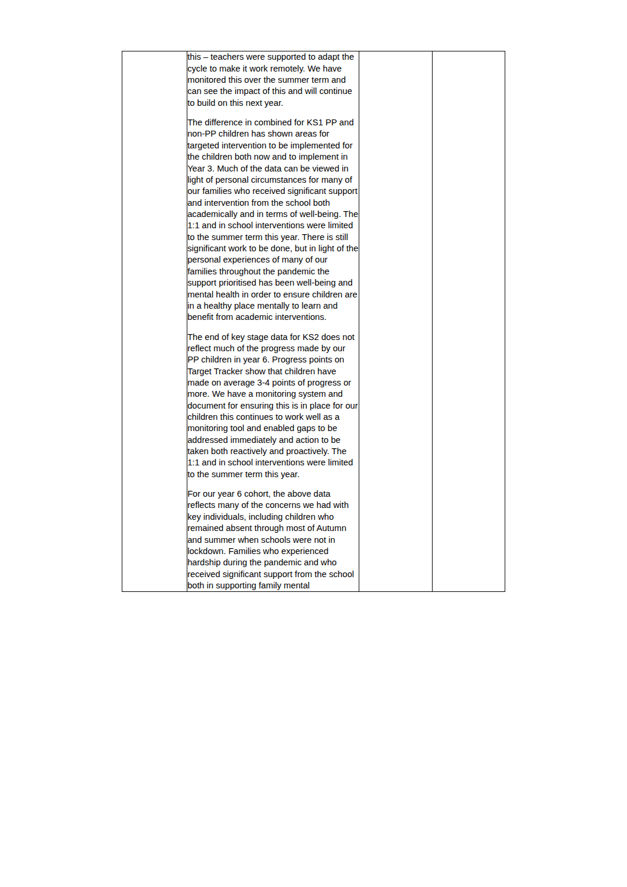| | this – teachers were supported to adapt the cycle to make it work remotely. We have monitored this over the summer term and can see the impact of this and will continue to build on this next year. The difference in combined for KS1 PP and non-PP children has shown areas for targeted intervention to be implemented for the children both now and to implement in Year 3. Much of the data can be viewed in light of personal circumstances for many of our families who received significant support and intervention from the school both academically and in terms of well-being. The 1:1 and in school interventions were limited to the summer term this year. There is still significant work to be done, but in light of the personal experiences of many of our families throughout the pandemic the support prioritised has been well-being and mental health in order to ensure children are in a healthy place mentally to learn and benefit from academic interventions. The end of key stage data for KS2 does not reflect much of the progress made by our PP children in year 6. Progress points on Target Tracker show that children have made on average 3-4 points of progress or more. We have a monitoring system and document for ensuring this is in place for our children this continues to work well as a monitoring tool and enabled gaps to be addressed immediately and action to be taken both reactively and proactively. The 1:1 and in school interventions were limited to the summer term this year. For our year 6 cohort, the above data reflects many of the concerns we had with key individuals, including children who remained absent through most of Autumn and summer when schools were not in lockdown. Families who experienced hardship during the pandemic and who received significant support from the school both in supporting family mental | | |